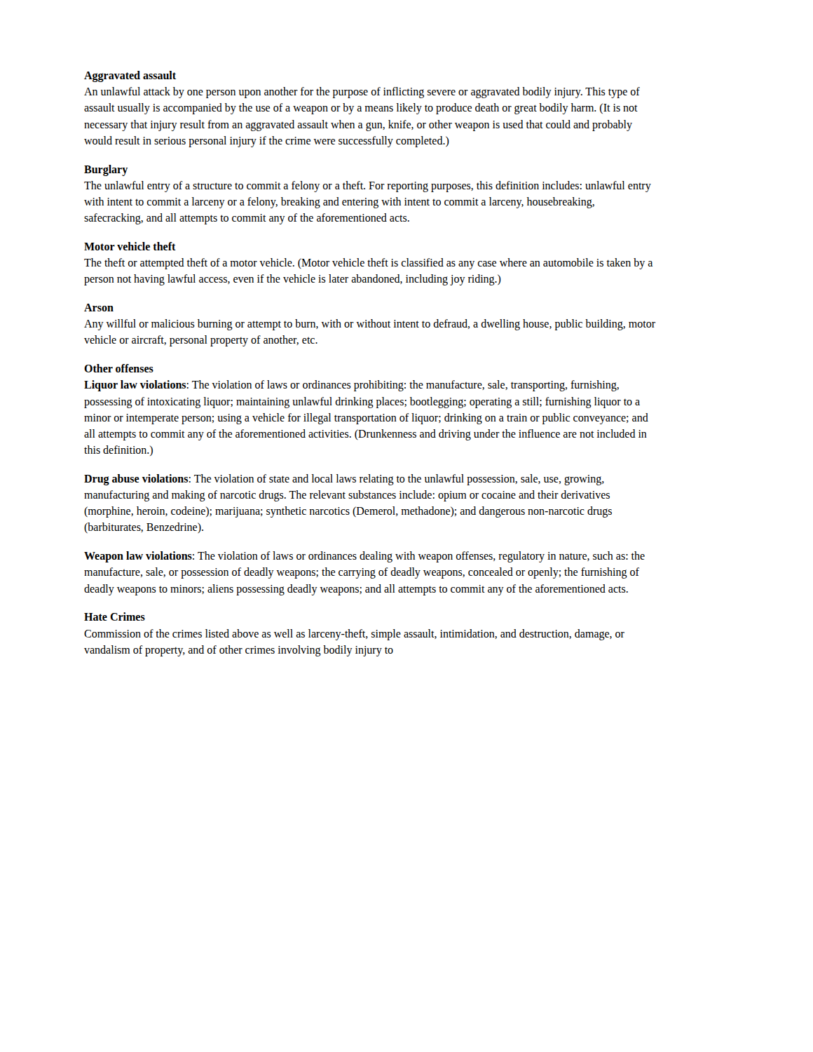Aggravated assault
An unlawful attack by one person upon another for the purpose of inflicting severe or aggravated bodily injury. This type of assault usually is accompanied by the use of a weapon or by a means likely to produce death or great bodily harm. (It is not necessary that injury result from an aggravated assault when a gun, knife, or other weapon is used that could and probably would result in serious personal injury if the crime were successfully completed.)
Burglary
The unlawful entry of a structure to commit a felony or a theft. For reporting purposes, this definition includes: unlawful entry with intent to commit a larceny or a felony, breaking and entering with intent to commit a larceny, housebreaking, safecracking, and all attempts to commit any of the aforementioned acts.
Motor vehicle theft
The theft or attempted theft of a motor vehicle. (Motor vehicle theft is classified as any case where an automobile is taken by a person not having lawful access, even if the vehicle is later abandoned, including joy riding.)
Arson
Any willful or malicious burning or attempt to burn, with or without intent to defraud, a dwelling house, public building, motor vehicle or aircraft, personal property of another, etc.
Other offenses
Liquor law violations: The violation of laws or ordinances prohibiting: the manufacture, sale, transporting, furnishing, possessing of intoxicating liquor; maintaining unlawful drinking places; bootlegging; operating a still; furnishing liquor to a minor or intemperate person; using a vehicle for illegal transportation of liquor; drinking on a train or public conveyance; and all attempts to commit any of the aforementioned activities. (Drunkenness and driving under the influence are not included in this definition.)
Drug abuse violations: The violation of state and local laws relating to the unlawful possession, sale, use, growing, manufacturing and making of narcotic drugs. The relevant substances include: opium or cocaine and their derivatives (morphine, heroin, codeine); marijuana; synthetic narcotics (Demerol, methadone); and dangerous non-narcotic drugs (barbiturates, Benzedrine).
Weapon law violations: The violation of laws or ordinances dealing with weapon offenses, regulatory in nature, such as: the manufacture, sale, or possession of deadly weapons; the carrying of deadly weapons, concealed or openly; the furnishing of deadly weapons to minors; aliens possessing deadly weapons; and all attempts to commit any of the aforementioned acts.
Hate Crimes
Commission of the crimes listed above as well as larceny-theft, simple assault, intimidation, and destruction, damage, or vandalism of property, and of other crimes involving bodily injury to